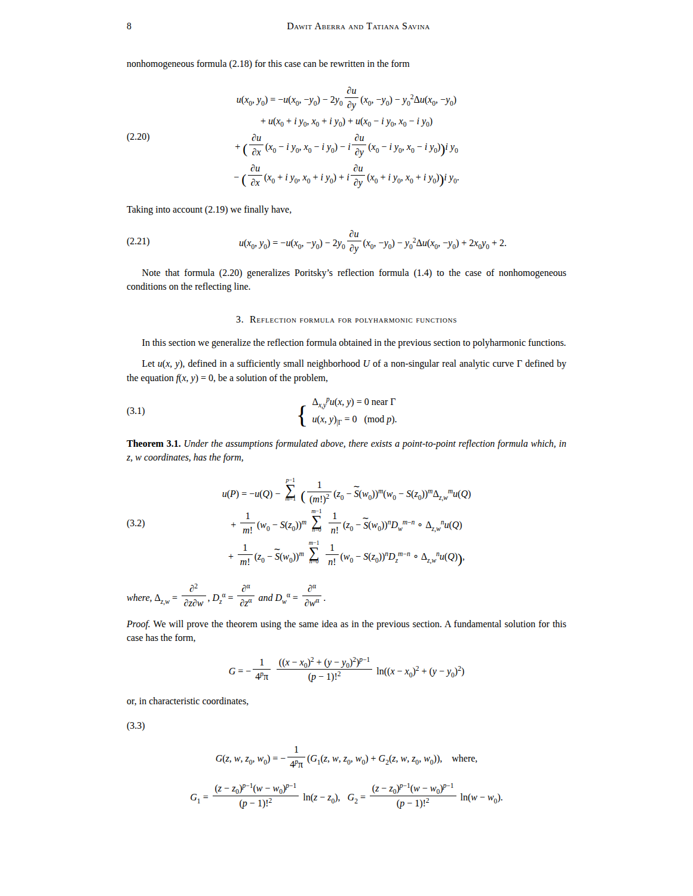8 Dawit Aberra and Tatiana Savina
nonhomogeneous formula (2.18) for this case can be rewritten in the form
(2.20)
u(x0, y0) = −u(x0, −y0) − 2y0∂u∂y(x0, −y0) − y02Δu(x0, −y0) + u(x0 + i y0, x0 + i y0) + u(x0 − i y0, x0 − i y0) + (∂u∂x(x0 − i y0, x0 − i y0) − i∂u∂y(x0 − i y0, x0 − i y0)) i y0 − (∂u∂x(x0 + i y0, x0 + i y0) + i∂u∂y(x0 + i y0, x0 + i y0)) i y0.
Taking into account (2.19) we finally have,
(2.21)
u(x0, y0) = −u(x0, −y0) − 2y0∂u∂y(x0, −y0) − y02Δu(x0, −y0) + 2x0y0 + 2.
Note that formula (2.20) generalizes Poritsky’s reflection formula (1.4) to the case of nonhomogeneous conditions on the reflecting line.
3. Reflection formula for polyharmonic functions
In this section we generalize the reflection formula obtained in the previous section to polyharmonic functions.
Let u(x, y), defined in a sufficiently small neighborhood U of a non-singular real analytic curve Γ defined by the equation f(x, y) = 0, be a solution of the problem,
(3.1)
{ Δx,ypu(x, y) = 0 near Γ u(x, y)|Γ = 0 (mod p).
Theorem 3.1. Under the assumptions formulated above, there exists a point-to-point reflection formula which, in z, w coordinates, has the form,
(3.2)
u(P) = −u(Q) − p−1∑m=1 (1(m!)2(z0 − ∼S(w0))m(w0 − S(z0))mΔz,wmu(Q) + 1 m!(w0 − S(z0))m m−1∑n=0 1 n!(z0 − ∼S(w0))nDwm−n ∘ Δz,wnu(Q) + 1 m!(z0 − ∼S(w0))m m−1∑n=0 1 n!(w0 − S(z0))nDzm−n ∘ Δz,wnu(Q)),
where, Δz,w = ∂2∂z∂w, Dzα = ∂α∂zα and Dwα = ∂α∂wα.
Proof. We will prove the theorem using the same idea as in the previous section. A fundamental solution for this case has the form,
G = −14pπ ((x − x0)2 + (y − y0)2)p−1(p − 1)!2 ln((x − x0)2 + (y − y0)2)
or, in characteristic coordinates,
(3.3)
G(z, w, z0, w0) = −14pπ(G1(z, w, z0, w0) + G2(z, w, z0, w0)), where,
G1 = (z − z0)p−1(w − w0)p−1(p − 1)!2 ln(z − z0), G2 = (z − z0)p−1(w − w0)p−1(p − 1)!2 ln(w − w0).